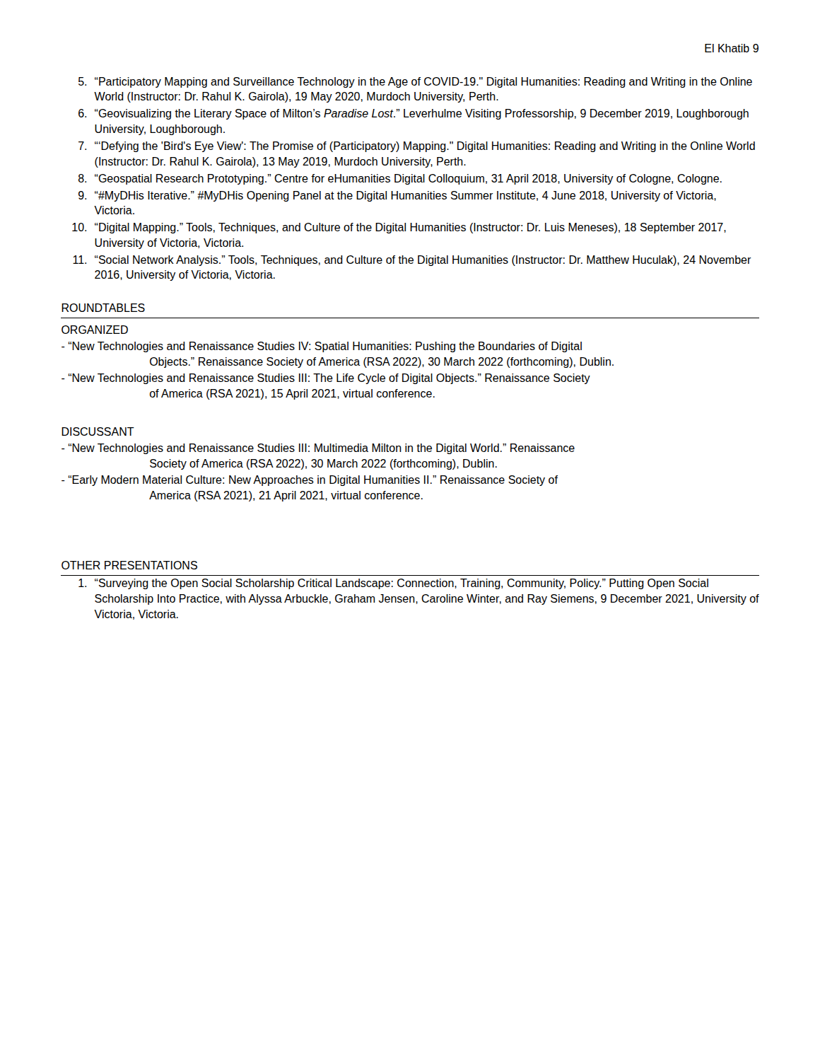El Khatib 9
“Participatory Mapping and Surveillance Technology in the Age of COVID-19." Digital Humanities: Reading and Writing in the Online World (Instructor: Dr. Rahul K. Gairola), 19 May 2020, Murdoch University, Perth.
“Geovisualizing the Literary Space of Milton’s Paradise Lost.” Leverhulme Visiting Professorship, 9 December 2019, Loughborough University, Loughborough.
“‘Defying the 'Bird's Eye View': The Promise of (Participatory) Mapping." Digital Humanities: Reading and Writing in the Online World (Instructor: Dr. Rahul K. Gairola), 13 May 2019, Murdoch University, Perth.
“Geospatial Research Prototyping.” Centre for eHumanities Digital Colloquium, 31 April 2018, University of Cologne, Cologne.
“#MyDHis Iterative.” #MyDHis Opening Panel at the Digital Humanities Summer Institute, 4 June 2018, University of Victoria, Victoria.
“Digital Mapping.” Tools, Techniques, and Culture of the Digital Humanities (Instructor: Dr. Luis Meneses), 18 September 2017, University of Victoria, Victoria.
“Social Network Analysis.” Tools, Techniques, and Culture of the Digital Humanities (Instructor: Dr. Matthew Huculak), 24 November 2016, University of Victoria, Victoria.
Roundtables
Organized
- “New Technologies and Renaissance Studies IV: Spatial Humanities: Pushing the Boundaries of Digital Objects.” Renaissance Society of America (RSA 2022), 30 March 2022 (forthcoming), Dublin.
- “New Technologies and Renaissance Studies III: The Life Cycle of Digital Objects.” Renaissance Society of America (RSA 2021), 15 April 2021, virtual conference.
Discussant
- “New Technologies and Renaissance Studies III: Multimedia Milton in the Digital World.” Renaissance Society of America (RSA 2022), 30 March 2022 (forthcoming), Dublin.
- “Early Modern Material Culture: New Approaches in Digital Humanities II.” Renaissance Society of America (RSA 2021), 21 April 2021, virtual conference.
Other Presentations
“Surveying the Open Social Scholarship Critical Landscape: Connection, Training, Community, Policy.” Putting Open Social Scholarship Into Practice, with Alyssa Arbuckle, Graham Jensen, Caroline Winter, and Ray Siemens, 9 December 2021, University of Victoria, Victoria.